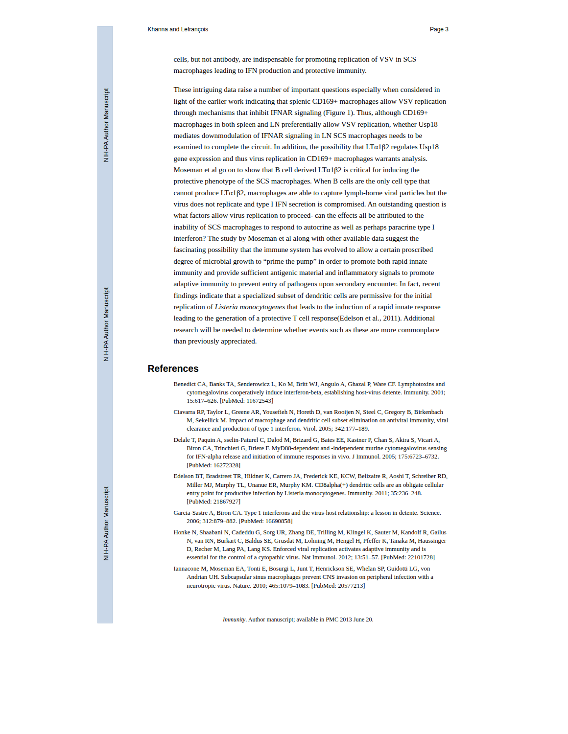NIH-PA Author Manuscript NIH-PA Author Manuscript NIH-PA Author Manuscript
Khanna and Lefrançois
Page 3
cells, but not antibody, are indispensable for promoting replication of VSV in SCS macrophages leading to IFN production and protective immunity.
These intriguing data raise a number of important questions especially when considered in light of the earlier work indicating that splenic CD169+ macrophages allow VSV replication through mechanisms that inhibit IFNAR signaling (Figure 1). Thus, although CD169+ macrophages in both spleen and LN preferentially allow VSV replication, whether Usp18 mediates downmodulation of IFNAR signaling in LN SCS macrophages needs to be examined to complete the circuit. In addition, the possibility that LTα1β2 regulates Usp18 gene expression and thus virus replication in CD169+ macrophages warrants analysis. Moseman et al go on to show that B cell derived LTα1β2 is critical for inducing the protective phenotype of the SCS macrophages. When B cells are the only cell type that cannot produce LTα1β2, macrophages are able to capture lymph-borne viral particles but the virus does not replicate and type I IFN secretion is compromised. An outstanding question is what factors allow virus replication to proceed- can the effects all be attributed to the inability of SCS macrophages to respond to autocrine as well as perhaps paracrine type I interferon? The study by Moseman et al along with other available data suggest the fascinating possibility that the immune system has evolved to allow a certain proscribed degree of microbial growth to “prime the pump” in order to promote both rapid innate immunity and provide sufficient antigenic material and inflammatory signals to promote adaptive immunity to prevent entry of pathogens upon secondary encounter. In fact, recent findings indicate that a specialized subset of dendritic cells are permissive for the initial replication of Listeria monocytogenes that leads to the induction of a rapid innate response leading to the generation of a protective T cell response(Edelson et al., 2011). Additional research will be needed to determine whether events such as these are more commonplace than previously appreciated.
References
Benedict CA, Banks TA, Senderowicz L, Ko M, Britt WJ, Angulo A, Ghazal P, Ware CF. Lymphotoxins and cytomegalovirus cooperatively induce interferon-beta, establishing host-virus detente. Immunity. 2001; 15:617–626. [PubMed: 11672543]
Ciavarra RP, Taylor L, Greene AR, Yousefieh N, Horeth D, van Rooijen N, Steel C, Gregory B, Birkenbach M, Sekellick M. Impact of macrophage and dendritic cell subset elimination on antiviral immunity, viral clearance and production of type 1 interferon. Virol. 2005; 342:177–189.
Delale T, Paquin A, sselin-Paturel C, Dalod M, Brizard G, Bates EE, Kastner P, Chan S, Akira S, Vicari A, Biron CA, Trinchieri G, Briere F. MyD88-dependent and -independent murine cytomegalovirus sensing for IFN-alpha release and initiation of immune responses in vivo. J Immunol. 2005; 175:6723–6732. [PubMed: 16272328]
Edelson BT, Bradstreet TR, Hildner K, Carrero JA, Frederick KE, KCW, Belizaire R, Aoshi T, Schreiber RD, Miller MJ, Murphy TL, Unanue ER, Murphy KM. CD8alpha(+) dendritic cells are an obligate cellular entry point for productive infection by Listeria monocytogenes. Immunity. 2011; 35:236–248. [PubMed: 21867927]
Garcia-Sastre A, Biron CA. Type 1 interferons and the virus-host relationship: a lesson in detente. Science. 2006; 312:879–882. [PubMed: 16690858]
Honke N, Shaabani N, Cadeddu G, Sorg UR, Zhang DE, Trilling M, Klingel K, Sauter M, Kandolf R, Gailus N, van RN, Burkart C, Baldus SE, Grusdat M, Lohning M, Hengel H, Pfeffer K, Tanaka M, Haussinger D, Recher M, Lang PA, Lang KS. Enforced viral replication activates adaptive immunity and is essential for the control of a cytopathic virus. Nat Immunol. 2012; 13:51–57. [PubMed: 22101728]
Iannacone M, Moseman EA, Tonti E, Bosurgi L, Junt T, Henrickson SE, Whelan SP, Guidotti LG, von Andrian UH. Subcapsular sinus macrophages prevent CNS invasion on peripheral infection with a neurotropic virus. Nature. 2010; 465:1079–1083. [PubMed: 20577213]
Immunity. Author manuscript; available in PMC 2013 June 20.